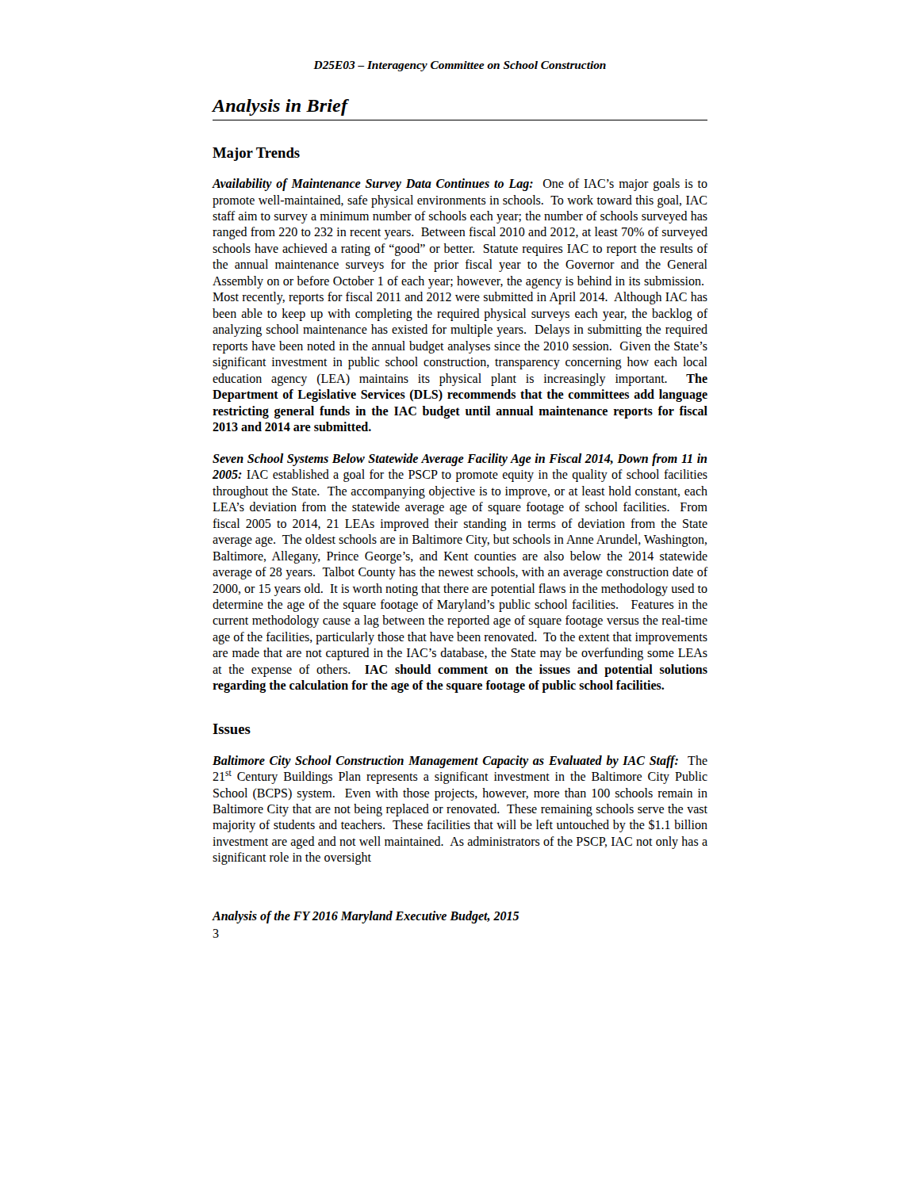D25E03 – Interagency Committee on School Construction
Analysis in Brief
Major Trends
Availability of Maintenance Survey Data Continues to Lag: One of IAC’s major goals is to promote well-maintained, safe physical environments in schools. To work toward this goal, IAC staff aim to survey a minimum number of schools each year; the number of schools surveyed has ranged from 220 to 232 in recent years. Between fiscal 2010 and 2012, at least 70% of surveyed schools have achieved a rating of “good” or better. Statute requires IAC to report the results of the annual maintenance surveys for the prior fiscal year to the Governor and the General Assembly on or before October 1 of each year; however, the agency is behind in its submission. Most recently, reports for fiscal 2011 and 2012 were submitted in April 2014. Although IAC has been able to keep up with completing the required physical surveys each year, the backlog of analyzing school maintenance has existed for multiple years. Delays in submitting the required reports have been noted in the annual budget analyses since the 2010 session. Given the State’s significant investment in public school construction, transparency concerning how each local education agency (LEA) maintains its physical plant is increasingly important. The Department of Legislative Services (DLS) recommends that the committees add language restricting general funds in the IAC budget until annual maintenance reports for fiscal 2013 and 2014 are submitted.
Seven School Systems Below Statewide Average Facility Age in Fiscal 2014, Down from 11 in 2005: IAC established a goal for the PSCP to promote equity in the quality of school facilities throughout the State. The accompanying objective is to improve, or at least hold constant, each LEA’s deviation from the statewide average age of square footage of school facilities. From fiscal 2005 to 2014, 21 LEAs improved their standing in terms of deviation from the State average age. The oldest schools are in Baltimore City, but schools in Anne Arundel, Washington, Baltimore, Allegany, Prince George’s, and Kent counties are also below the 2014 statewide average of 28 years. Talbot County has the newest schools, with an average construction date of 2000, or 15 years old. It is worth noting that there are potential flaws in the methodology used to determine the age of the square footage of Maryland’s public school facilities. Features in the current methodology cause a lag between the reported age of square footage versus the real-time age of the facilities, particularly those that have been renovated. To the extent that improvements are made that are not captured in the IAC’s database, the State may be overfunding some LEAs at the expense of others. IAC should comment on the issues and potential solutions regarding the calculation for the age of the square footage of public school facilities.
Issues
Baltimore City School Construction Management Capacity as Evaluated by IAC Staff: The 21st Century Buildings Plan represents a significant investment in the Baltimore City Public School (BCPS) system. Even with those projects, however, more than 100 schools remain in Baltimore City that are not being replaced or renovated. These remaining schools serve the vast majority of students and teachers. These facilities that will be left untouched by the $1.1 billion investment are aged and not well maintained. As administrators of the PSCP, IAC not only has a significant role in the oversight
Analysis of the FY 2016 Maryland Executive Budget, 2015
3